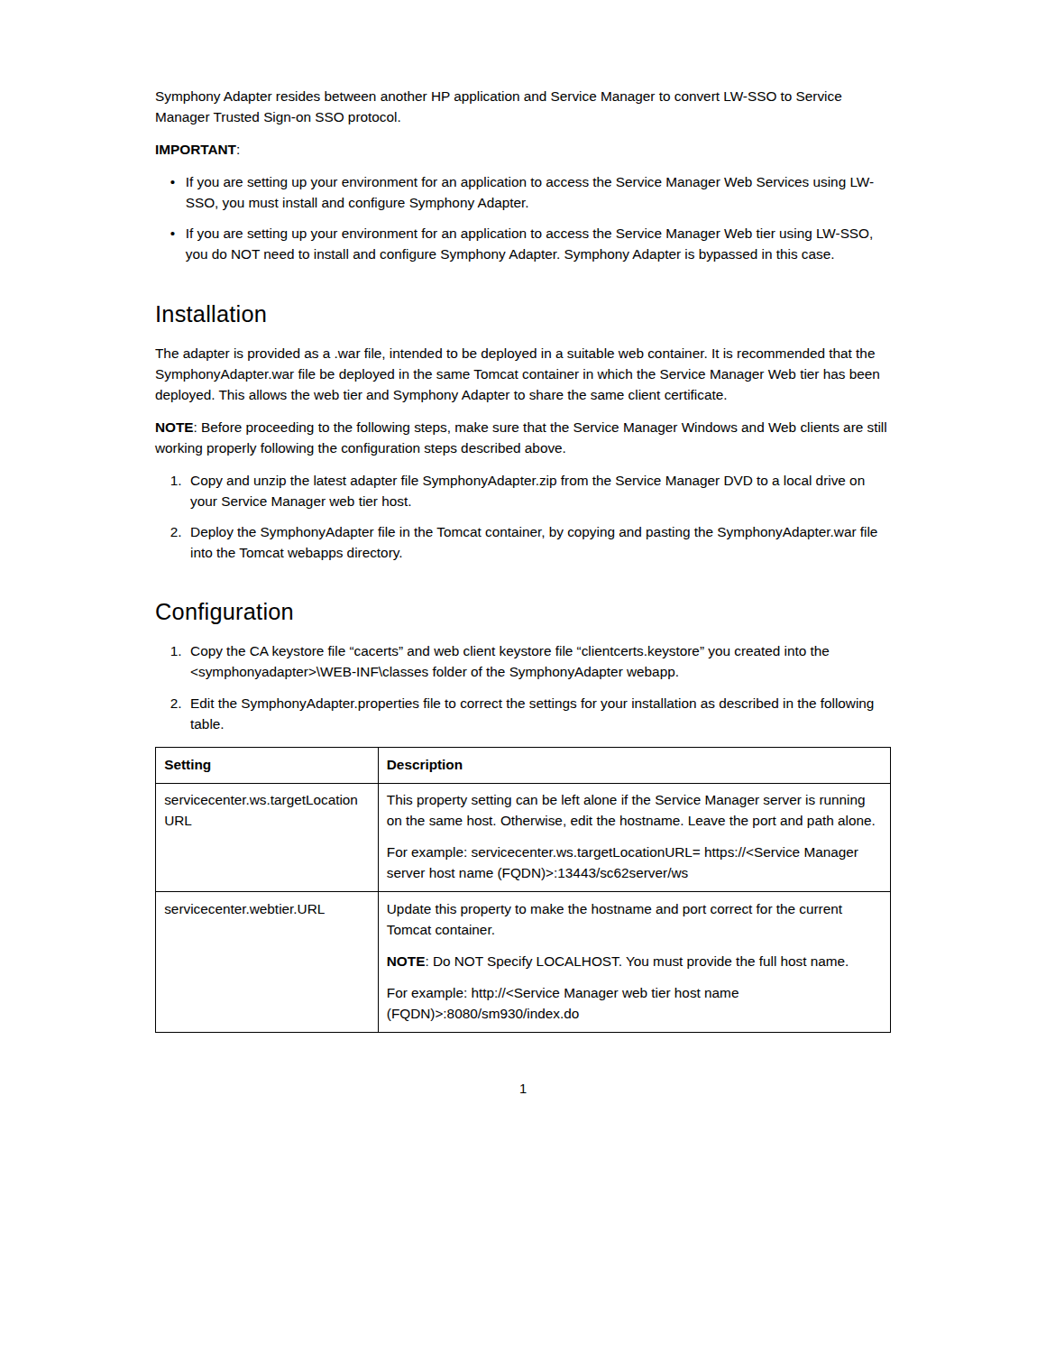Symphony Adapter resides between another HP application and Service Manager to convert LW-SSO to Service Manager Trusted Sign-on SSO protocol.
IMPORTANT:
If you are setting up your environment for an application to access the Service Manager Web Services using LW-SSO, you must install and configure Symphony Adapter.
If you are setting up your environment for an application to access the Service Manager Web tier using LW-SSO, you do NOT need to install and configure Symphony Adapter. Symphony Adapter is bypassed in this case.
Installation
The adapter is provided as a .war file, intended to be deployed in a suitable web container. It is recommended that the SymphonyAdapter.war file be deployed in the same Tomcat container in which the Service Manager Web tier has been deployed. This allows the web tier and Symphony Adapter to share the same client certificate.
NOTE: Before proceeding to the following steps, make sure that the Service Manager Windows and Web clients are still working properly following the configuration steps described above.
Copy and unzip the latest adapter file SymphonyAdapter.zip from the Service Manager DVD to a local drive on your Service Manager web tier host.
Deploy the SymphonyAdapter file in the Tomcat container, by copying and pasting the SymphonyAdapter.war file into the Tomcat webapps directory.
Configuration
Copy the CA keystore file “cacerts” and web client keystore file “clientcerts.keystore” you created into the <symphonyadapter>\WEB-INF\classes folder of the SymphonyAdapter webapp.
Edit the SymphonyAdapter.properties file to correct the settings for your installation as described in the following table.
| Setting | Description |
| --- | --- |
| servicecenter.ws.targetLocation URL | This property setting can be left alone if the Service Manager server is running on the same host. Otherwise, edit the hostname. Leave the port and path alone. For example: servicecenter.ws.targetLocationURL= https://<Service Manager server host name (FQDN)>:13443/sc62server/ws |
| servicecenter.webtier.URL | Update this property to make the hostname and port correct for the current Tomcat container. NOTE : Do NOT Specify LOCALHOST. You must provide the full host name. For example: http://<Service Manager web tier host name (FQDN)>:8080/sm930/index.do |
1